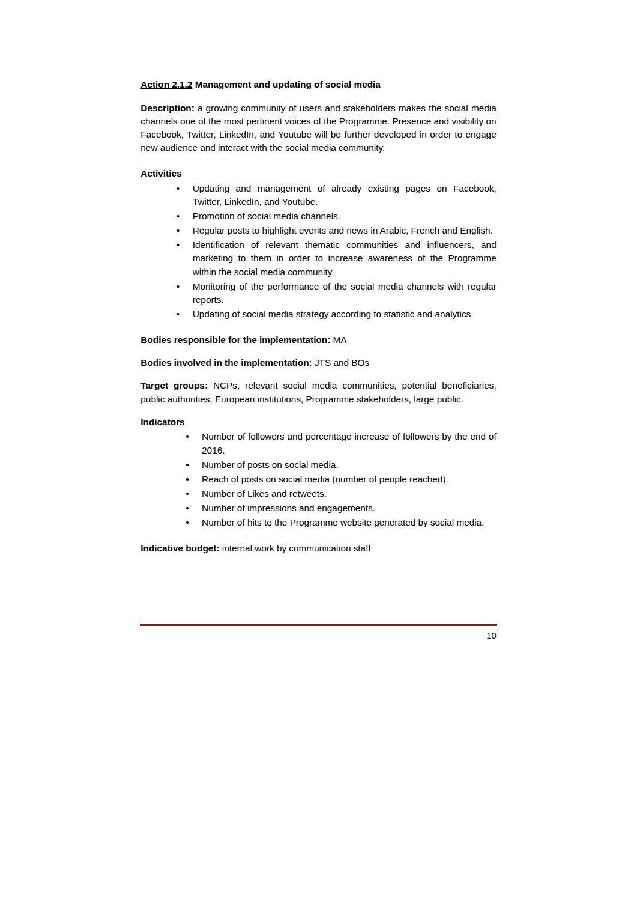Action 2.1.2 Management and updating of social media
Description: a growing community of users and stakeholders makes the social media channels one of the most pertinent voices of the Programme. Presence and visibility on Facebook, Twitter, LinkedIn, and Youtube will be further developed in order to engage new audience and interact with the social media community.
Activities
Updating and management of already existing pages on Facebook, Twitter, LinkedIn, and Youtube.
Promotion of social media channels.
Regular posts to highlight events and news in Arabic, French and English.
Identification of relevant thematic communities and influencers, and marketing to them in order to increase awareness of the Programme within the social media community.
Monitoring of the performance of the social media channels with regular reports.
Updating of social media strategy according to statistic and analytics.
Bodies responsible for the implementation: MA
Bodies involved in the implementation: JTS and BOs
Target groups: NCPs, relevant social media communities, potential beneficiaries, public authorities, European institutions, Programme stakeholders, large public.
Indicators
Number of followers and percentage increase of followers by the end of 2016.
Number of posts on social media.
Reach of posts on social media (number of people reached).
Number of Likes and retweets.
Number of impressions and engagements.
Number of hits to the Programme website generated by social media.
Indicative budget: internal work by communication staff
10